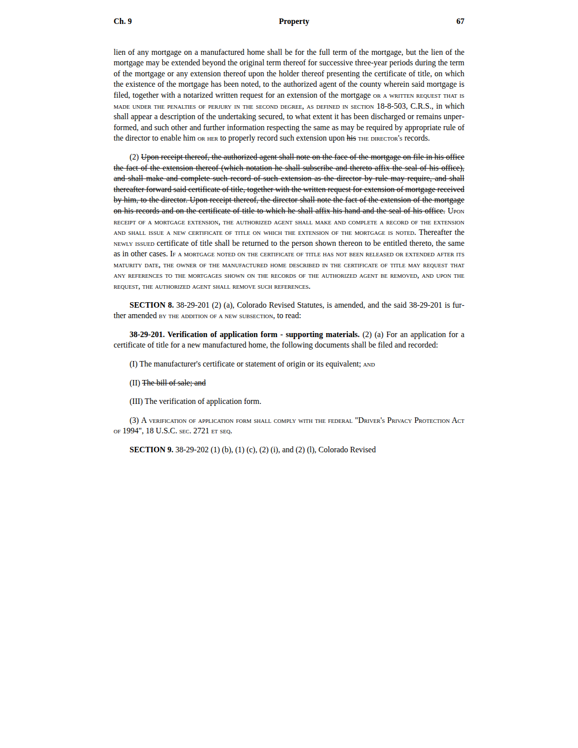Ch. 9 Property 67
lien of any mortgage on a manufactured home shall be for the full term of the mortgage, but the lien of the mortgage may be extended beyond the original term thereof for successive three-year periods during the term of the mortgage or any extension thereof upon the holder thereof presenting the certificate of title, on which the existence of the mortgage has been noted, to the authorized agent of the county wherein said mortgage is filed, together with a notarized written request for an extension of the mortgage or a written request that is made under the penalties of perjury in the second degree, as defined in section 18-8-503, C.R.S., in which shall appear a description of the undertaking secured, to what extent it has been discharged or remains unperformed, and such other and further information respecting the same as may be required by appropriate rule of the director to enable him or her to properly record such extension upon his the director's records.
(2) Upon receipt thereof, the authorized agent shall note on the face of the mortgage on file in his office the fact of the extension thereof (which notation he shall subscribe and thereto affix the seal of his office), and shall make and complete such record of such extension as the director by rule may require, and shall thereafter forward said certificate of title, together with the written request for extension of mortgage received by him, to the director. Upon receipt thereof, the director shall note the fact of the extension of the mortgage on his records and on the certificate of title to which he shall affix his hand and the seal of his office. Upon receipt of a mortgage extension, the authorized agent shall make and complete a record of the extension and shall issue a new certificate of title on which the extension of the mortgage is noted. Thereafter the newly issued certificate of title shall be returned to the person shown thereon to be entitled thereto, the same as in other cases. If a mortgage noted on the certificate of title has not been released or extended after its maturity date, the owner of the manufactured home described in the certificate of title may request that any references to the mortgages shown on the records of the authorized agent be removed, and upon the request, the authorized agent shall remove such references.
SECTION 8. 38-29-201 (2) (a), Colorado Revised Statutes, is amended, and the said 38-29-201 is further amended by the addition of a new subsection, to read:
38-29-201. Verification of application form - supporting materials. (2) (a) For an application for a certificate of title for a new manufactured home, the following documents shall be filed and recorded:
(I) The manufacturer's certificate or statement of origin or its equivalent; and
(II) The bill of sale; and
(III) The verification of application form.
(3) A verification of application form shall comply with the federal "Driver's Privacy Protection Act of 1994", 18 U.S.C. sec. 2721 et seq.
SECTION 9. 38-29-202 (1) (b), (1) (c), (2) (i), and (2) (l), Colorado Revised